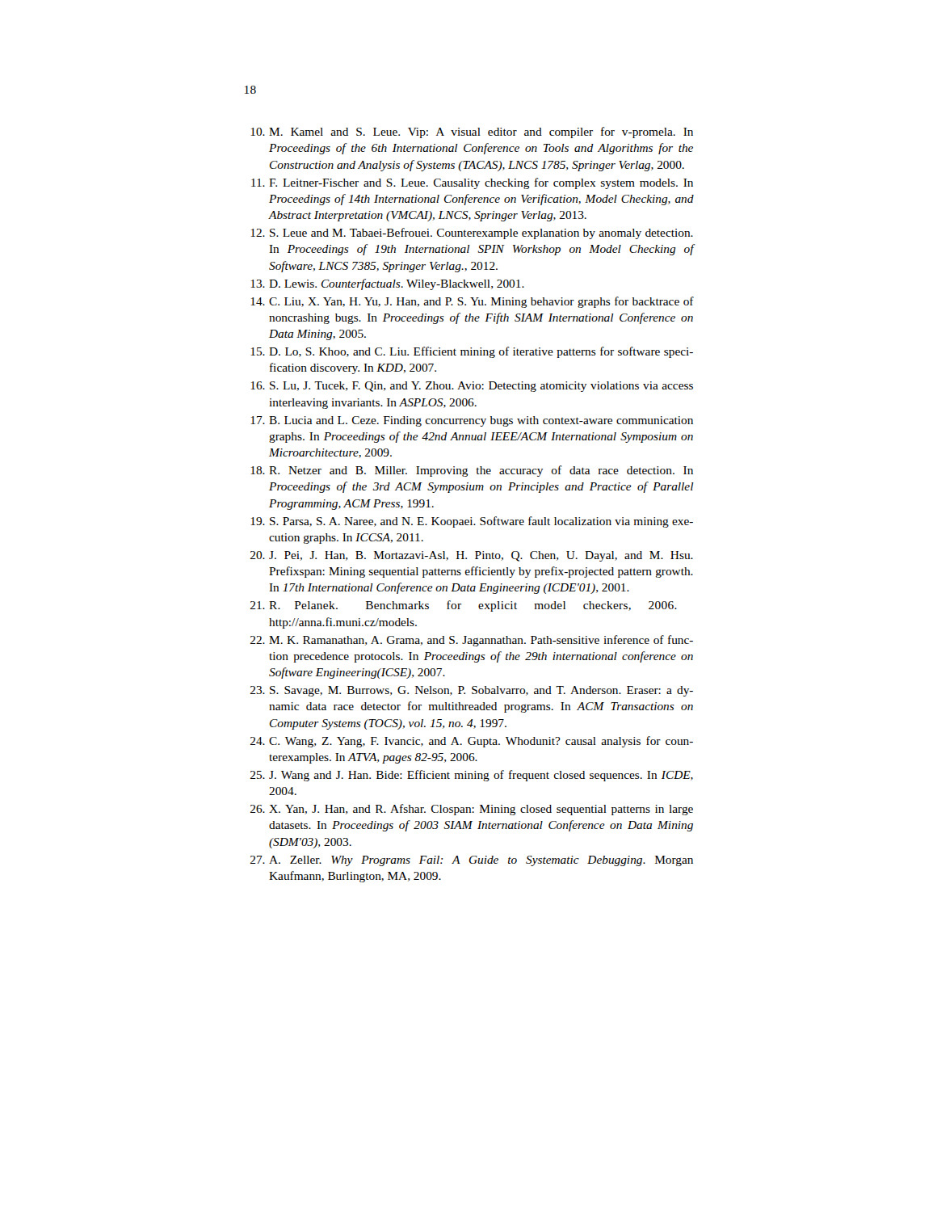18
10. M. Kamel and S. Leue. Vip: A visual editor and compiler for v-promela. In Proceedings of the 6th International Conference on Tools and Algorithms for the Construction and Analysis of Systems (TACAS), LNCS 1785, Springer Verlag, 2000.
11. F. Leitner-Fischer and S. Leue. Causality checking for complex system models. In Proceedings of 14th International Conference on Verification, Model Checking, and Abstract Interpretation (VMCAI), LNCS, Springer Verlag, 2013.
12. S. Leue and M. Tabaei-Befrouei. Counterexample explanation by anomaly detection. In Proceedings of 19th International SPIN Workshop on Model Checking of Software, LNCS 7385, Springer Verlag., 2012.
13. D. Lewis. Counterfactuals. Wiley-Blackwell, 2001.
14. C. Liu, X. Yan, H. Yu, J. Han, and P. S. Yu. Mining behavior graphs for backtrace of noncrashing bugs. In Proceedings of the Fifth SIAM International Conference on Data Mining, 2005.
15. D. Lo, S. Khoo, and C. Liu. Efficient mining of iterative patterns for software specification discovery. In KDD, 2007.
16. S. Lu, J. Tucek, F. Qin, and Y. Zhou. Avio: Detecting atomicity violations via access interleaving invariants. In ASPLOS, 2006.
17. B. Lucia and L. Ceze. Finding concurrency bugs with context-aware communication graphs. In Proceedings of the 42nd Annual IEEE/ACM International Symposium on Microarchitecture, 2009.
18. R. Netzer and B. Miller. Improving the accuracy of data race detection. In Proceedings of the 3rd ACM Symposium on Principles and Practice of Parallel Programming, ACM Press, 1991.
19. S. Parsa, S. A. Naree, and N. E. Koopaei. Software fault localization via mining execution graphs. In ICCSA, 2011.
20. J. Pei, J. Han, B. Mortazavi-Asl, H. Pinto, Q. Chen, U. Dayal, and M. Hsu. Prefixspan: Mining sequential patterns efficiently by prefix-projected pattern growth. In 17th International Conference on Data Engineering (ICDE'01), 2001.
21. R. Pelanek. Benchmarks for explicit model checkers, 2006.
http://anna.fi.muni.cz/models.
22. M. K. Ramanathan, A. Grama, and S. Jagannathan. Path-sensitive inference of function precedence protocols. In Proceedings of the 29th international conference on Software Engineering(ICSE), 2007.
23. S. Savage, M. Burrows, G. Nelson, P. Sobalvarro, and T. Anderson. Eraser: a dynamic data race detector for multithreaded programs. In ACM Transactions on Computer Systems (TOCS), vol. 15, no. 4, 1997.
24. C. Wang, Z. Yang, F. Ivancic, and A. Gupta. Whodunit? causal analysis for counterexamples. In ATVA, pages 82-95, 2006.
25. J. Wang and J. Han. Bide: Efficient mining of frequent closed sequences. In ICDE, 2004.
26. X. Yan, J. Han, and R. Afshar. Clospan: Mining closed sequential patterns in large datasets. In Proceedings of 2003 SIAM International Conference on Data Mining (SDM'03), 2003.
27. A. Zeller. Why Programs Fail: A Guide to Systematic Debugging. Morgan Kaufmann, Burlington, MA, 2009.